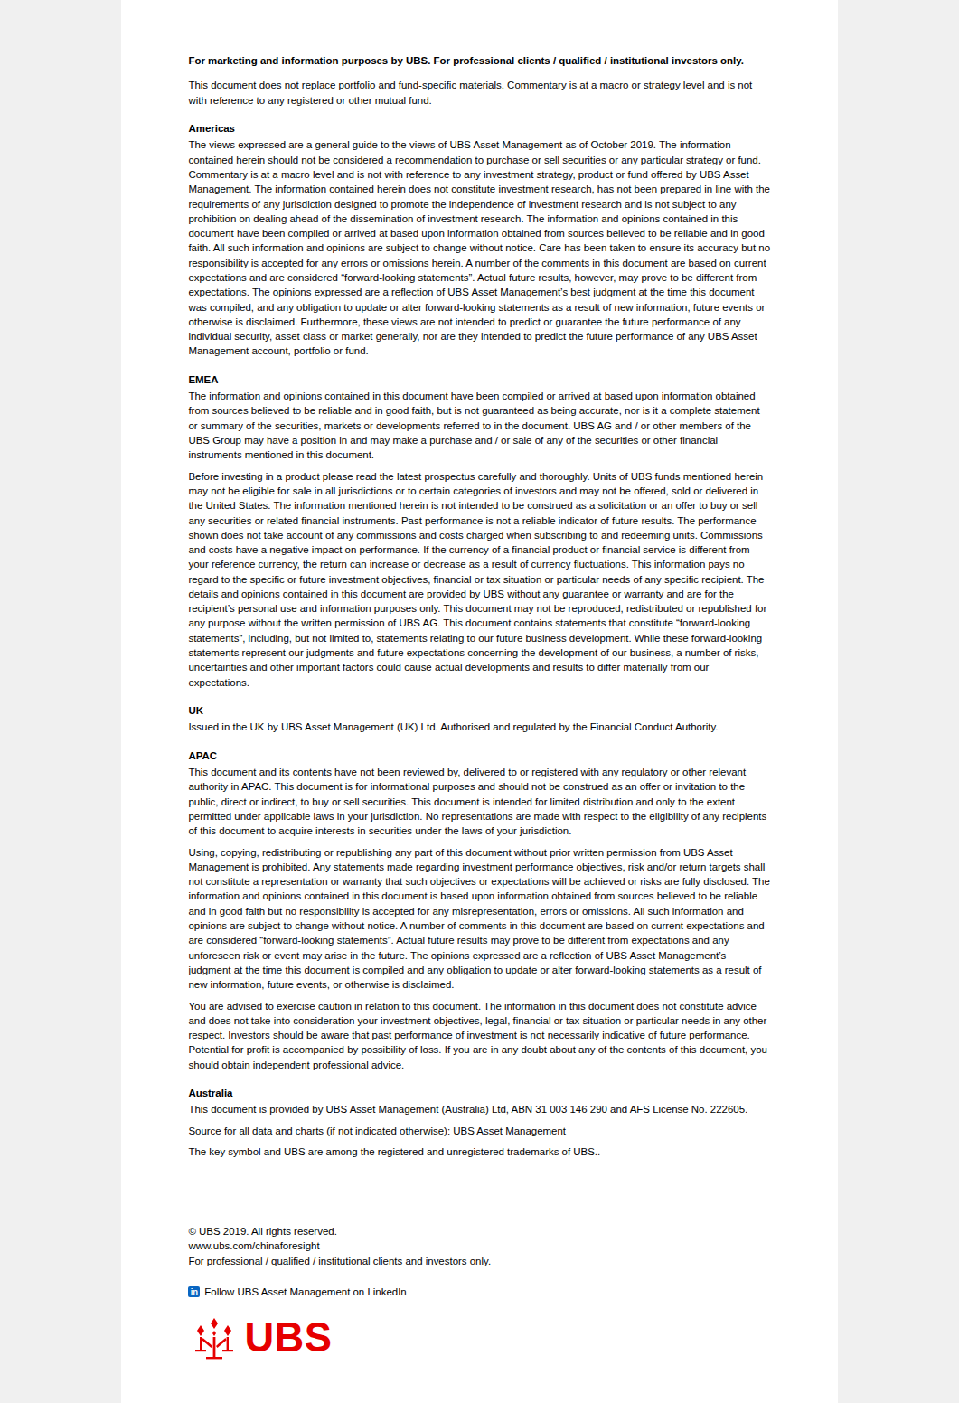For marketing and information purposes by UBS. For professional clients / qualified / institutional investors only.
This document does not replace portfolio and fund-specific materials. Commentary is at a macro or strategy level and is not with reference to any registered or other mutual fund.
Americas
The views expressed are a general guide to the views of UBS Asset Management as of October 2019. The information contained herein should not be considered a recommendation to purchase or sell securities or any particular strategy or fund. Commentary is at a macro level and is not with reference to any investment strategy, product or fund offered by UBS Asset Management. The information contained herein does not constitute investment research, has not been prepared in line with the requirements of any jurisdiction designed to promote the independence of investment research and is not subject to any prohibition on dealing ahead of the dissemination of investment research. The information and opinions contained in this document have been compiled or arrived at based upon information obtained from sources believed to be reliable and in good faith. All such information and opinions are subject to change without notice. Care has been taken to ensure its accuracy but no responsibility is accepted for any errors or omissions herein. A number of the comments in this document are based on current expectations and are considered “forward-looking statements”. Actual future results, however, may prove to be different from expectations. The opinions expressed are a reflection of UBS Asset Management’s best judgment at the time this document was compiled, and any obligation to update or alter forward-looking statements as a result of new information, future events or otherwise is disclaimed. Furthermore, these views are not intended to predict or guarantee the future performance of any individual security, asset class or market generally, nor are they intended to predict the future performance of any UBS Asset Management account, portfolio or fund.
EMEA
The information and opinions contained in this document have been compiled or arrived at based upon information obtained from sources believed to be reliable and in good faith, but is not guaranteed as being accurate, nor is it a complete statement or summary of the securities, markets or developments referred to in the document. UBS AG and / or other members of the UBS Group may have a position in and may make a purchase and / or sale of any of the securities or other financial instruments mentioned in this document.
Before investing in a product please read the latest prospectus carefully and thoroughly. Units of UBS funds mentioned herein may not be eligible for sale in all jurisdictions or to certain categories of investors and may not be offered, sold or delivered in the United States. The information mentioned herein is not intended to be construed as a solicitation or an offer to buy or sell any securities or related financial instruments. Past performance is not a reliable indicator of future results. The performance shown does not take account of any commissions and costs charged when subscribing to and redeeming units. Commissions and costs have a negative impact on performance. If the currency of a financial product or financial service is different from your reference currency, the return can increase or decrease as a result of currency fluctuations. This information pays no regard to the specific or future investment objectives, financial or tax situation or particular needs of any specific recipient. The details and opinions contained in this document are provided by UBS without any guarantee or warranty and are for the recipient’s personal use and information purposes only. This document may not be reproduced, redistributed or republished for any purpose without the written permission of UBS AG. This document contains statements that constitute “forward-looking statements”, including, but not limited to, statements relating to our future business development. While these forward-looking statements represent our judgments and future expectations concerning the development of our business, a number of risks, uncertainties and other important factors could cause actual developments and results to differ materially from our expectations.
UK
Issued in the UK by UBS Asset Management (UK) Ltd. Authorised and regulated by the Financial Conduct Authority.
APAC
This document and its contents have not been reviewed by, delivered to or registered with any regulatory or other relevant authority in APAC. This document is for informational purposes and should not be construed as an offer or invitation to the public, direct or indirect, to buy or sell securities. This document is intended for limited distribution and only to the extent permitted under applicable laws in your jurisdiction. No representations are made with respect to the eligibility of any recipients of this document to acquire interests in securities under the laws of your jurisdiction.
Using, copying, redistributing or republishing any part of this document without prior written permission from UBS Asset Management is prohibited. Any statements made regarding investment performance objectives, risk and/or return targets shall not constitute a representation or warranty that such objectives or expectations will be achieved or risks are fully disclosed. The information and opinions contained in this document is based upon information obtained from sources believed to be reliable and in good faith but no responsibility is accepted for any misrepresentation, errors or omissions. All such information and opinions are subject to change without notice. A number of comments in this document are based on current expectations and are considered “forward-looking statements”. Actual future results may prove to be different from expectations and any unforeseen risk or event may arise in the future. The opinions expressed are a reflection of UBS Asset Management’s judgment at the time this document is compiled and any obligation to update or alter forward-looking statements as a result of new information, future events, or otherwise is disclaimed.
You are advised to exercise caution in relation to this document. The information in this document does not constitute advice and does not take into consideration your investment objectives, legal, financial or tax situation or particular needs in any other respect. Investors should be aware that past performance of investment is not necessarily indicative of future performance. Potential for profit is accompanied by possibility of loss. If you are in any doubt about any of the contents of this document, you should obtain independent professional advice.
Australia
This document is provided by UBS Asset Management (Australia) Ltd, ABN 31 003 146 290 and AFS License No. 222605.
Source for all data and charts (if not indicated otherwise): UBS Asset Management
The key symbol and UBS are among the registered and unregistered trademarks of UBS..
© UBS 2019. All rights reserved.
www.ubs.com/chinaforesight
For professional / qualified / institutional clients and investors only.
in Follow UBS Asset Management on LinkedIn
UBS